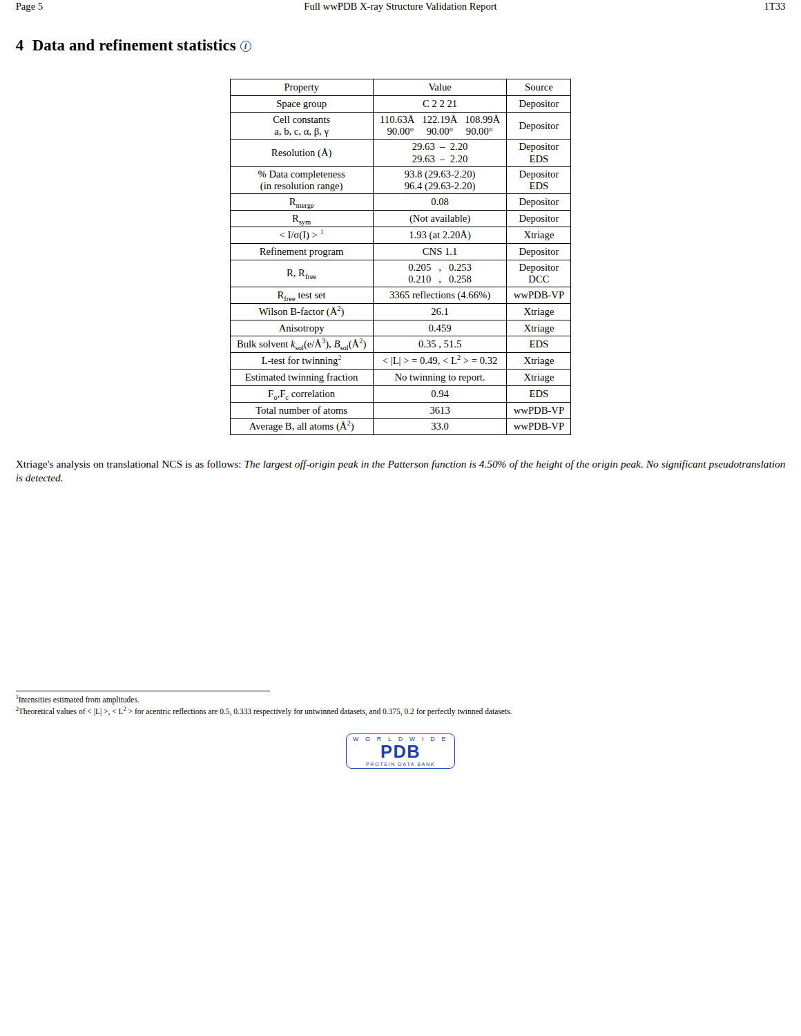Page 5
Full wwPDB X-ray Structure Validation Report
1T33
4 Data and refinement statistics i
| Property | Value | Source |
| --- | --- | --- |
| Space group | C 2 2 21 | Depositor |
| Cell constants a, b, c, α, β, γ | 110.63Å 122.19Å 108.99Å 90.00° 90.00° 90.00° | Depositor |
| Resolution (Å) | 29.63 – 2.20 29.63 – 2.20 | Depositor EDS |
| % Data completeness (in resolution range) | 93.8 (29.63-2.20) 96.4 (29.63-2.20) | Depositor EDS |
| R merge | 0.08 | Depositor |
| R sym | (Not available) | Depositor |
| < I/σ(I) > 1 | 1.93 (at 2.20Å) | Xtriage |
| Refinement program | CNS 1.1 | Depositor |
| R, R free | 0.205 , 0.253 0.210 , 0.258 | Depositor DCC |
| R free test set | 3365 reflections (4.66%) | wwPDB-VP |
| Wilson B-factor (Å 2 ) | 26.1 | Xtriage |
| Anisotropy | 0.459 | Xtriage |
| Bulk solvent k sol (e/Å 3 ), B sol (Å 2 ) | 0.35 , 51.5 | EDS |
| L-test for twinning 2 | < /L/ > = 0.49, < L 2 > = 0.32 | Xtriage |
| Estimated twinning fraction | No twinning to report. | Xtriage |
| F o ,F c correlation | 0.94 | EDS |
| Total number of atoms | 3613 | wwPDB-VP |
| Average B, all atoms (Å 2 ) | 33.0 | wwPDB-VP |
Xtriage's analysis on translational NCS is as follows: The largest off-origin peak in the Patterson function is 4.50% of the height of the origin peak. No significant pseudotranslation is detected.
1Intensities estimated from amplitudes.
2Theoretical values of < |L| >, < L2 > for acentric reflections are 0.5, 0.333 respectively for untwinned datasets, and 0.375, 0.2 for perfectly twinned datasets.
W O R L D W I D E
PDB
PROTEIN DATA BANK